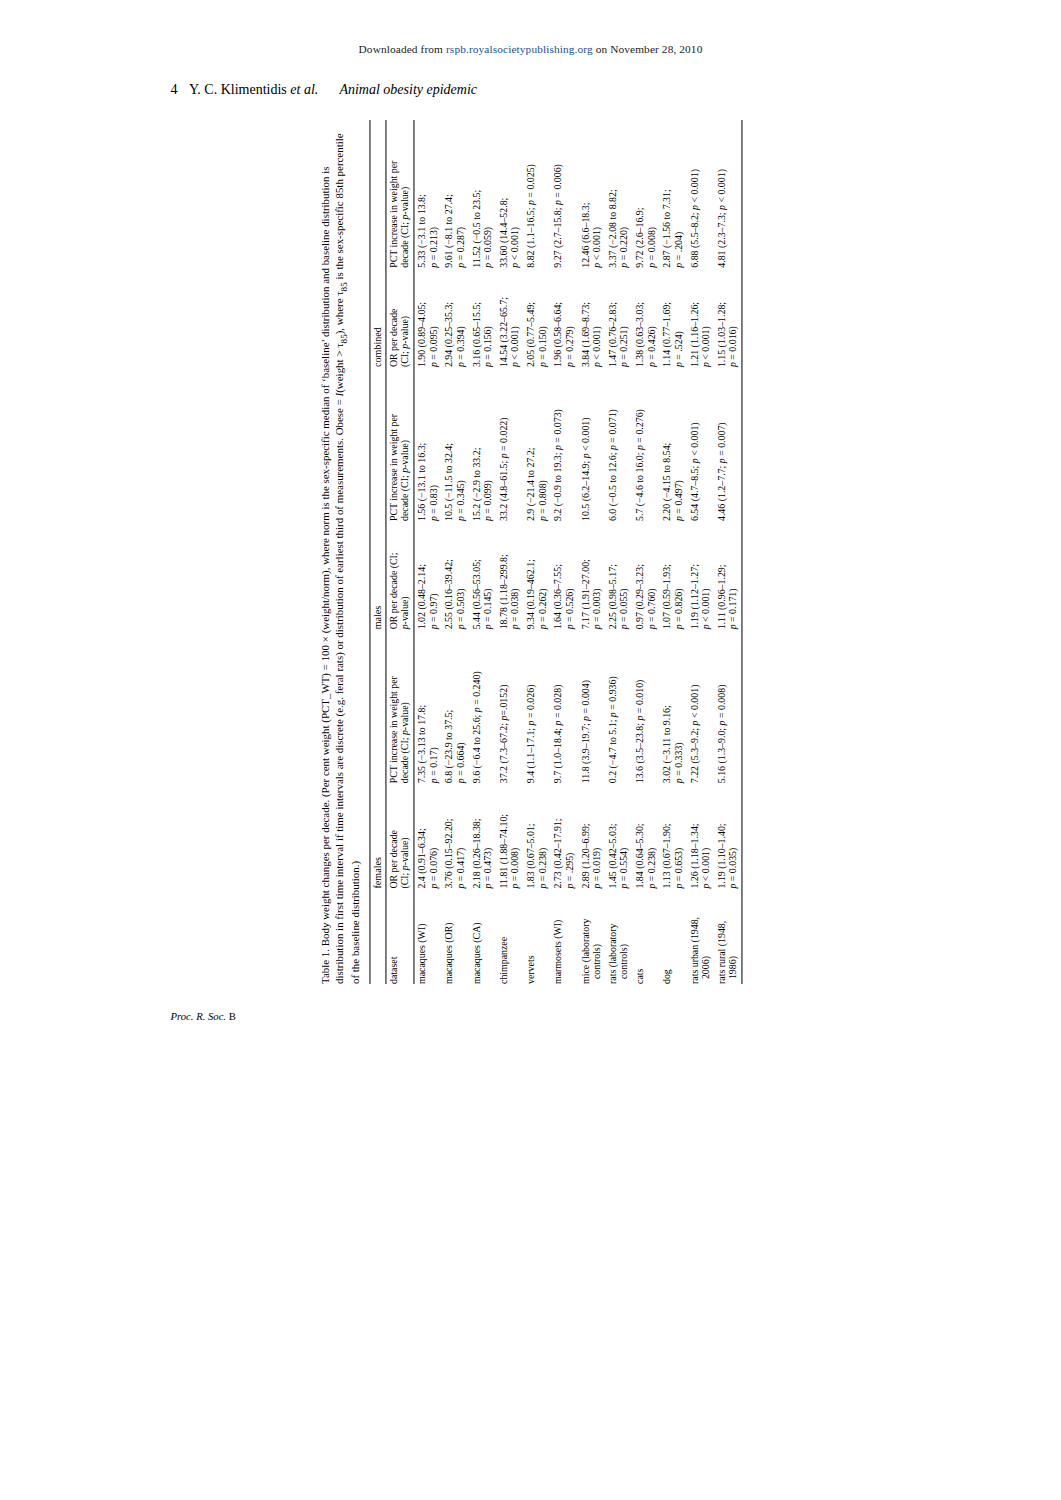Downloaded from rspb.royalsocietypublishing.org on November 28, 2010
4 Y. C. Klimentidis et al. Animal obesity epidemic
Table 1. Body weight changes per decade. (Per cent weight (PCT_WT) = 100 × (weight/norm), where norm is the sex-specific median of ‘baseline’ distribution and baseline distribution is distribution in first time interval if time intervals are discrete (e.g. feral rats) or distribution of earliest third of measurements. Obese = I(weight > τ85), where τ85 is the sex-specific 85th percentile of the baseline distribution.)
| | females | males | combined |
| --- | --- | --- | --- |
| dataset | OR per decade (CI; p -value) | PCT increase in weight per decade (CI; p -value) | OR per decade (CI; p -value) | PCT increase in weight per decade (CI; p -value) | OR per decade (CI; p -value) | PCT increase in weight per decade (CI; p -value) |
| macaques (WI) | 2.4 (0.91–6.34; p = 0.076) | 7.35 (−3.13 to 17.8; p = 0.17) | 1.02 (0.48–2.14; p = 0.97) | 1.56 (−13.1 to 16.3; p = 0.83) | 1.90 (0.89–4.05; p = 0.095) | 5.33 (−3.1 to 13.8; p = 0.213) |
| macaques (OR) | 3.76 (0.15–92.20; p = 0.417) | 6.8 (−23.9 to 37.5; p = 0.664) | 2.55 (0.16–39.42; p = 0.503) | 10.5 (−11.5 to 32.4; p = 0.345) | 2.94 (0.25–35.3; p = 0.394) | 9.61 (−8.1 to 27.4; p = 0.287) |
| macaques (CA) | 2.18 (0.26–18.38; p = 0.473) | 9.6 (−6.4 to 25.6; p = 0.240) | 5.44 (0.56–53.05; p = 0.145) | 15.2 (−2.9 to 33.2; p = 0.099) | 3.16 (0.65–15.5; p = 0.156) | 11.52 (−0.5 to 23.5; p = 0.059) |
| chimpanzee | 11.81 (1.88–74.10; p = 0.008) | 37.2 (7.3–67.2; p =.0152) | 18.78 (1.18–299.8; p = 0.038) | 33.2 (4.8–61.5; p = 0.022) | 14.54 (3.22–65.7; p < 0.001) | 33.60 (14.4–52.8; p < 0.001) |
| vervets | 1.83 (0.67–5.01; p = 0.238) | 9.4 (1.1–17.1; p = 0.026) | 9.34 (0.19–462.1; p = 0.262) | 2.9 (−21.4 to 27.2; p = 0.808) | 2.05 (0.77–5.49; p = 0.150) | 8.82 (1.1–16.5; p = 0.025) |
| marmosets (WI) | 2.73 (0.42–17.91; p = .295) | 9.7 (1.0–18.4; p = 0.028) | 1.64 (0.36–7.55; p = 0.526) | 9.2 (−0.9 to 19.3; p = 0.073) | 1.96 (0.58–6.64; p = 0.279) | 9.27 (2.7–15.8; p = 0.006) |
| mice (laboratory controls) | 2.89 (1.20–6.99; p = 0.019) | 11.8 (3.9–19.7; p = 0.004) | 7.17 (1.91–27.00; p = 0.003) | 10.5 (6.2–14.9; p < 0.001) | 3.84 (1.69–8.73; p < 0.001) | 12.46 (6.6–18.3; p < 0.001) |
| rats (laboratory controls) | 1.45 (0.42–5.03; p = 0.554) | 0.2 (−4.7 to 5.1; p = 0.936) | 2.25 (0.98–5.17; p = 0.055) | 6.0 (−0.5 to 12.6; p = 0.071) | 1.47 (0.76–2.83; p = 0.251) | 3.37 (−2.08 to 8.82; p = 0.220) |
| cats | 1.84 (0.64–5.30; p = 0.238) | 13.6 (3.5–23.8; p = 0.010) | 0.97 (0.29–3.23; p = 0.760) | 5.7 (−4.6 to 16.0; p = 0.276) | 1.38 (0.63–3.03; p = 0.426) | 9.72 (2.6–16.9; p = 0.008) |
| dog | 1.13 (0.67–1.90; p = 0.653) | 3.02 (−3.11 to 9.16; p = 0.333) | 1.07 (0.59–1.93; p = 0.826) | 2.20 (−4.15 to 8.54; p = 0.497) | 1.14 (0.77–1.69; p = .524) | 2.87 (−1.56 to 7.31; p = .204) |
| rats urban (1948, 2006) | 1.26 (1.18–1.34; p < 0.001) | 7.22 (5.3–9.2; p < 0.001) | 1.19 (1.12–1.27; p < 0.001) | 6.54 (4.7–8.5; p < 0.001) | 1.21 (1.16–1.26; p < 0.001) | 6.88 (5.5–8.2; p < 0.001) |
| rats rural (1948, 1986) | 1.19 (1.10–1.40; p = 0.035) | 5.16 (1.3–9.0; p = 0.008) | 1.11 (0.96–1.29; p = 0.171) | 4.46 (1.2–7.7; p = 0.007) | 1.15 (1.03–1.28; p = 0.016) | 4.81 (2.3–7.3; p < 0.001) |
Proc. R. Soc. B